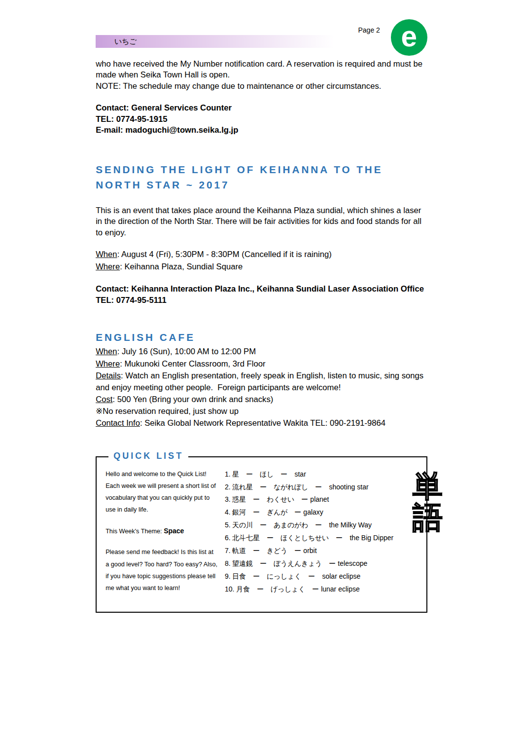いちご
Page 2
e
who have received the My Number notification card. A reservation is required and must be made when Seika Town Hall is open.
NOTE: The schedule may change due to maintenance or other circumstances.
Contact: General Services Counter
TEL: 0774-95-1915
E-mail: madoguchi@town.seika.lg.jp
SENDING THE LIGHT OF KEIHANNA TO THE NORTH STAR ~ 2017
This is an event that takes place around the Keihanna Plaza sundial, which shines a laser in the direction of the North Star. There will be fair activities for kids and food stands for all to enjoy.
When: August 4 (Fri), 5:30PM - 8:30PM (Cancelled if it is raining)
Where: Keihanna Plaza, Sundial Square
Contact: Keihanna Interaction Plaza Inc., Keihanna Sundial Laser Association Office
TEL: 0774-95-5111
ENGLISH CAFE
When: July 16 (Sun), 10:00 AM to 12:00 PM
Where: Mukunoki Center Classroom, 3rd Floor
Details: Watch an English presentation, freely speak in English, listen to music, sing songs and enjoy meeting other people. Foreign participants are welcome!
Cost: 500 Yen (Bring your own drink and snacks)
※No reservation required, just show up
Contact Info: Seika Global Network Representative Wakita TEL: 090-2191-9864
QUICK LIST
Hello and welcome to the Quick List! Each week we will present a short list of vocabulary that you can quickly put to use in daily life.
This Week's Theme: Space
Please send me feedback! Is this list at a good level? Too hard? Too easy? Also, if you have topic suggestions please tell me what you want to learn!
1. 星　ー　ほし　ー　star
2. 流れ星　ー　ながれぼし　ー　shooting star
3. 惑星　ー　わくせい　ー planet
4. 銀河　ー　ぎんが　ー galaxy
5. 天の川　ー　あまのがわ　ー　the Milky Way
6. 北斗七星　ー　ほくとしちせい　ー　the Big Dipper
7. 軌道　ー　きどう　ー orbit
8. 望遠鏡　ー　ぼうえんきょう　ー telescope
9. 日食　ー　にっしょく　ー　solar eclipse
10. 月食　ー　げっしょく　ー lunar eclipse
単
語